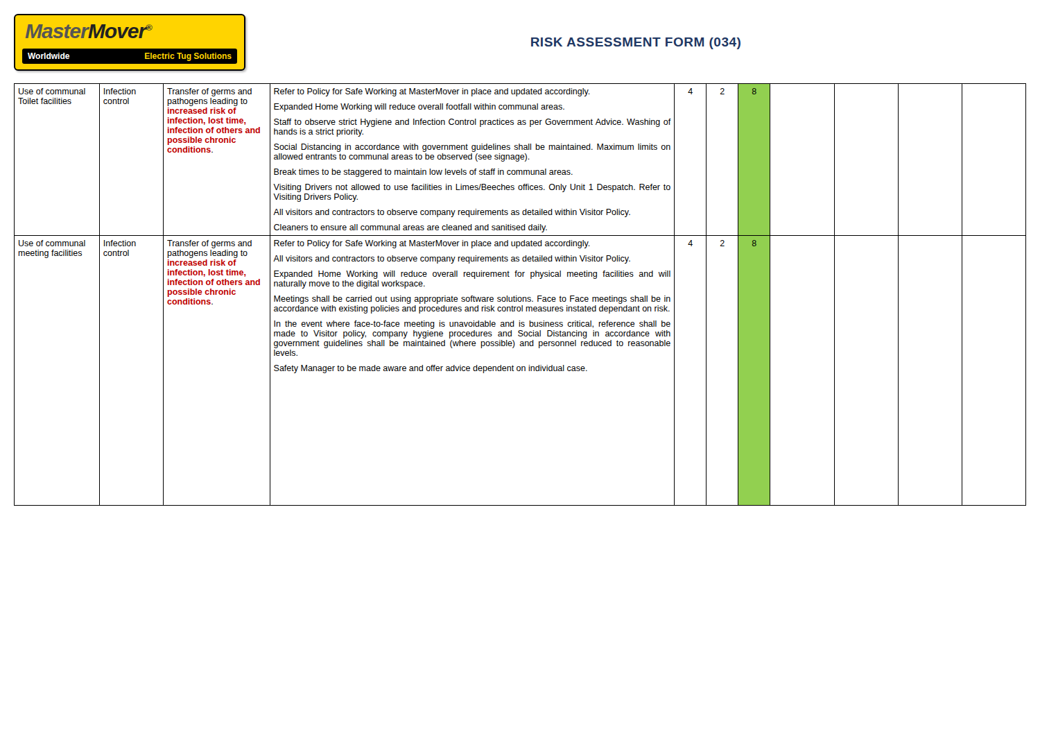Master Mover®
Worldwide Electric Tug Solutions
RISK ASSESSMENT FORM (034)
| Use of communal Toilet facilities | Infection control | Transfer of germs and pathogens leading to increased risk of infection, lost time, infection of others and possible chronic conditions . | Refer to Policy for Safe Working at MasterMover in place and updated accordingly. Expanded Home Working will reduce overall footfall within communal areas. Staff to observe strict Hygiene and Infection Control practices as per Government Advice. Washing of hands is a strict priority. Social Distancing in accordance with government guidelines shall be maintained. Maximum limits on allowed entrants to communal areas to be observed (see signage). Break times to be staggered to maintain low levels of staff in communal areas. Visiting Drivers not allowed to use facilities in Limes/Beeches offices. Only Unit 1 Despatch. Refer to Visiting Drivers Policy. All visitors and contractors to observe company requirements as detailed within Visitor Policy. Cleaners to ensure all communal areas are cleaned and sanitised daily. | 4 | 2 | 8 | | | | |
| Use of communal meeting facilities | Infection control | Transfer of germs and pathogens leading to increased risk of infection, lost time, infection of others and possible chronic conditions . | Refer to Policy for Safe Working at MasterMover in place and updated accordingly. All visitors and contractors to observe company requirements as detailed within Visitor Policy. Expanded Home Working will reduce overall requirement for physical meeting facilities and will naturally move to the digital workspace. Meetings shall be carried out using appropriate software solutions. Face to Face meetings shall be in accordance with existing policies and procedures and risk control measures instated dependant on risk. In the event where face-to-face meeting is unavoidable and is business critical, reference shall be made to Visitor policy, company hygiene procedures and Social Distancing in accordance with government guidelines shall be maintained (where possible) and personnel reduced to reasonable levels. Safety Manager to be made aware and offer advice dependent on individual case. | 4 | 2 | 8 | | | | |